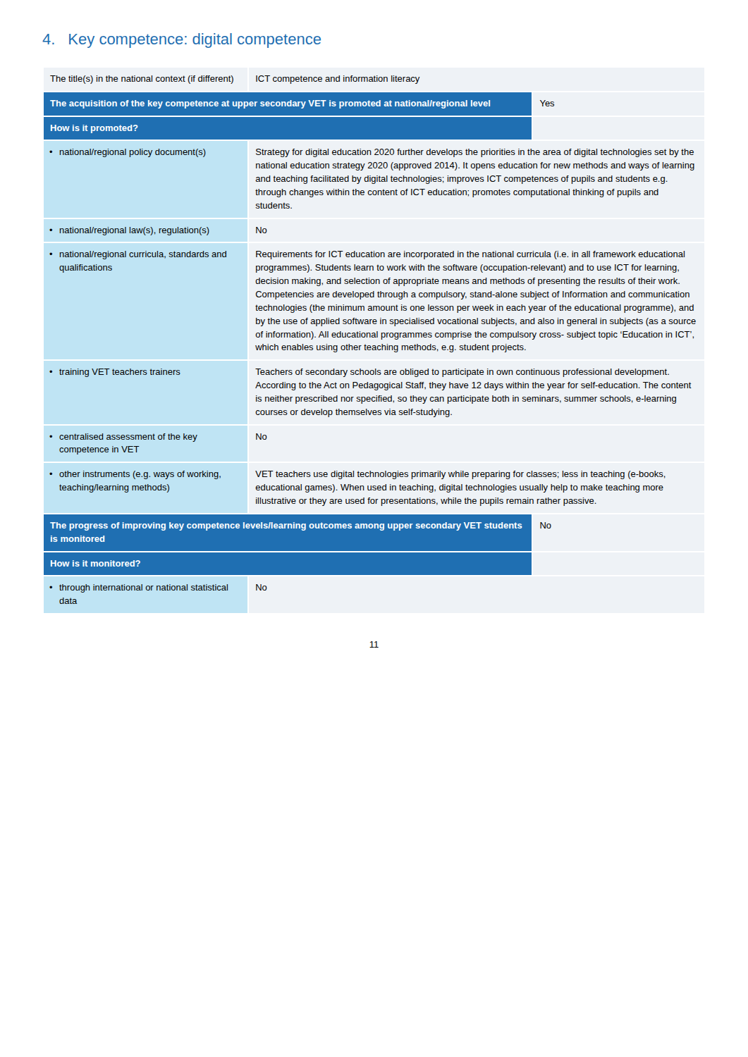4. Key competence: digital competence
| The title(s) in the national context (if different) | ICT competence and information literacy |
| The acquisition of the key competence at upper secondary VET is promoted at national/regional level | Yes |
| How is it promoted? | |
| national/regional policy document(s) | Strategy for digital education 2020 further develops the priorities in the area of digital technologies set by the national education strategy 2020 (approved 2014). It opens education for new methods and ways of learning and teaching facilitated by digital technologies; improves ICT competences of pupils and students e.g. through changes within the content of ICT education; promotes computational thinking of pupils and students. |
| national/regional law(s), regulation(s) | No |
| national/regional curricula, standards and qualifications | Requirements for ICT education are incorporated in the national curricula (i.e. in all framework educational programmes). Students learn to work with the software (occupation-relevant) and to use ICT for learning, decision making, and selection of appropriate means and methods of presenting the results of their work. Competencies are developed through a compulsory, stand-alone subject of Information and communication technologies (the minimum amount is one lesson per week in each year of the educational programme), and by the use of applied software in specialised vocational subjects, and also in general in subjects (as a source of information). All educational programmes comprise the compulsory cross- subject topic ‘Education in ICT’, which enables using other teaching methods, e.g. student projects. |
| training VET teachers trainers | Teachers of secondary schools are obliged to participate in own continuous professional development. According to the Act on Pedagogical Staff, they have 12 days within the year for self-education. The content is neither prescribed nor specified, so they can participate both in seminars, summer schools, e-learning courses or develop themselves via self-studying. |
| centralised assessment of the key competence in VET | No |
| other instruments (e.g. ways of working, teaching/learning methods) | VET teachers use digital technologies primarily while preparing for classes; less in teaching (e-books, educational games). When used in teaching, digital technologies usually help to make teaching more illustrative or they are used for presentations, while the pupils remain rather passive. |
| The progress of improving key competence levels/learning outcomes among upper secondary VET students is monitored | No |
| How is it monitored? | |
| through international or national statistical data | No |
11